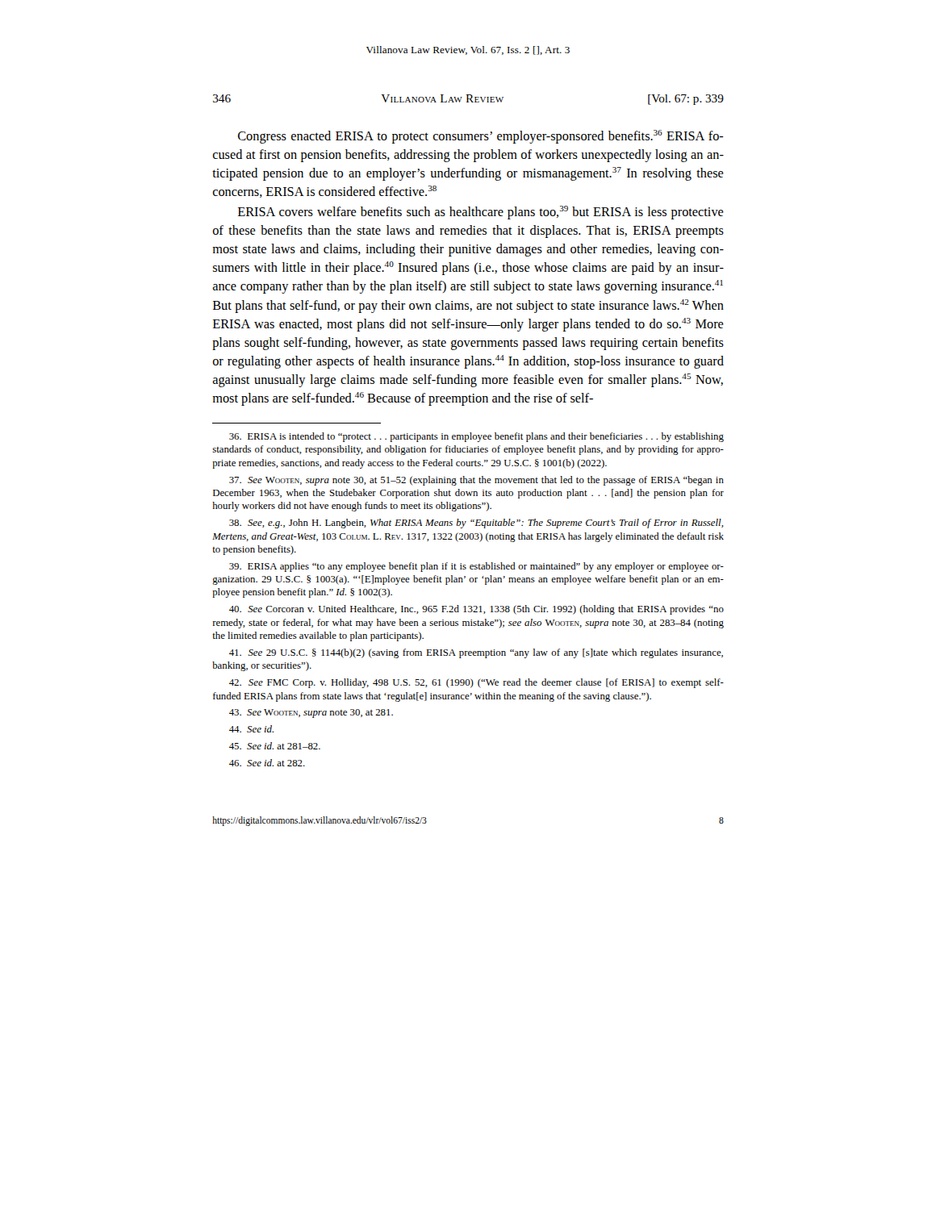Villanova Law Review, Vol. 67, Iss. 2 [], Art. 3
346
Villanova Law Review
[Vol. 67: p. 339
Congress enacted ERISA to protect consumers’ employer-sponsored benefits.36 ERISA focused at first on pension benefits, addressing the problem of workers unexpectedly losing an anticipated pension due to an employer’s underfunding or mismanagement.37 In resolving these concerns, ERISA is considered effective.38
ERISA covers welfare benefits such as healthcare plans too,39 but ERISA is less protective of these benefits than the state laws and remedies that it displaces. That is, ERISA preempts most state laws and claims, including their punitive damages and other remedies, leaving consumers with little in their place.40 Insured plans (i.e., those whose claims are paid by an insurance company rather than by the plan itself) are still subject to state laws governing insurance.41 But plans that self-fund, or pay their own claims, are not subject to state insurance laws.42 When ERISA was enacted, most plans did not self-insure—only larger plans tended to do so.43 More plans sought self-funding, however, as state governments passed laws requiring certain benefits or regulating other aspects of health insurance plans.44 In addition, stop-loss insurance to guard against unusually large claims made self-funding more feasible even for smaller plans.45 Now, most plans are self-funded.46 Because of preemption and the rise of self-
36. ERISA is intended to “protect . . . participants in employee benefit plans and their beneficiaries . . . by establishing standards of conduct, responsibility, and obligation for fiduciaries of employee benefit plans, and by providing for appropriate remedies, sanctions, and ready access to the Federal courts.” 29 U.S.C. § 1001(b) (2022).
37. See Wooten, supra note 30, at 51–52 (explaining that the movement that led to the passage of ERISA “began in December 1963, when the Studebaker Corporation shut down its auto production plant . . . [and] the pension plan for hourly workers did not have enough funds to meet its obligations”).
38. See, e.g., John H. Langbein, What ERISA Means by “Equitable”: The Supreme Court’s Trail of Error in Russell, Mertens, and Great-West, 103 Colum. L. Rev. 1317, 1322 (2003) (noting that ERISA has largely eliminated the default risk to pension benefits).
39. ERISA applies “to any employee benefit plan if it is established or maintained” by any employer or employee organization. 29 U.S.C. § 1003(a). “‘[E]mployee benefit plan’ or ‘plan’ means an employee welfare benefit plan or an employee pension benefit plan.” Id. § 1002(3).
40. See Corcoran v. United Healthcare, Inc., 965 F.2d 1321, 1338 (5th Cir. 1992) (holding that ERISA provides “no remedy, state or federal, for what may have been a serious mistake”); see also Wooten, supra note 30, at 283–84 (noting the limited remedies available to plan participants).
41. See 29 U.S.C. § 1144(b)(2) (saving from ERISA preemption “any law of any [s]tate which regulates insurance, banking, or securities”).
42. See FMC Corp. v. Holliday, 498 U.S. 52, 61 (1990) (“We read the deemer clause [of ERISA] to exempt self-funded ERISA plans from state laws that ‘regulat[e] insurance’ within the meaning of the saving clause.”).
43. See Wooten, supra note 30, at 281.
44. See id.
45. See id. at 281–82.
46. See id. at 282.
https://digitalcommons.law.villanova.edu/vlr/vol67/iss2/3 8